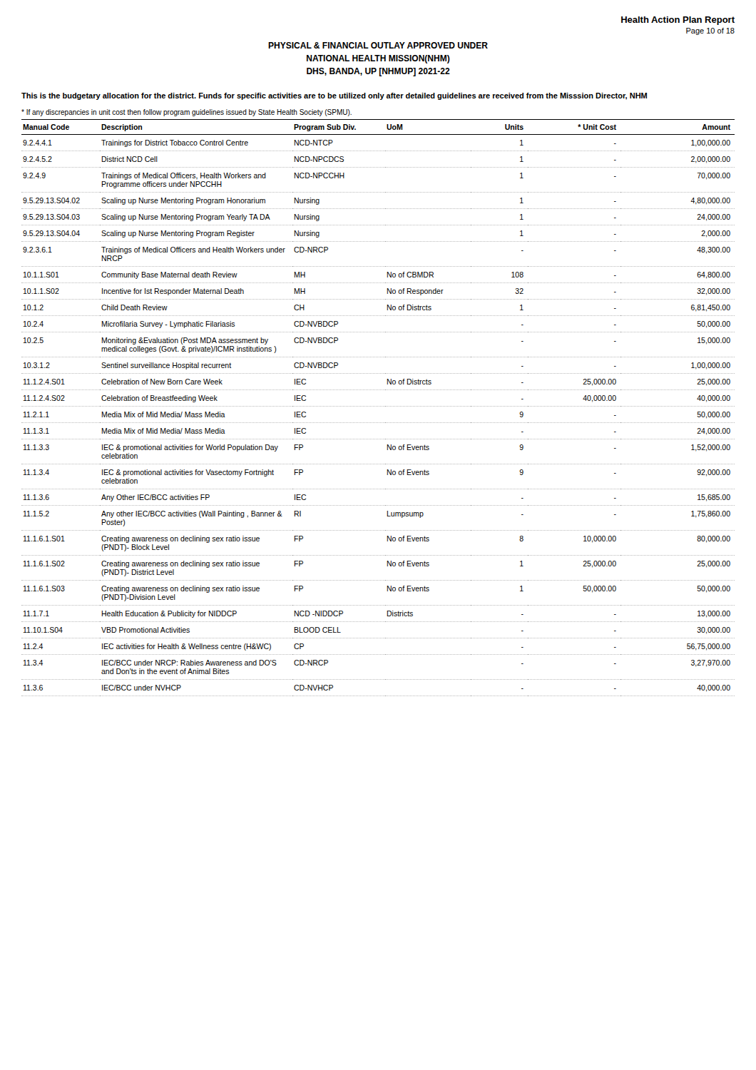Health Action Plan Report
Page 10 of 18
PHYSICAL & FINANCIAL OUTLAY APPROVED UNDER
NATIONAL HEALTH MISSION(NHM)
DHS, BANDA, UP [NHMUP] 2021-22
This is the budgetary allocation for the district. Funds for specific activities are to be utilized only after detailed guidelines are received from the Misssion Director, NHM
* If any discrepancies in unit cost then follow program guidelines issued by State Health Society (SPMU).
| Manual Code | Description | Program Sub Div. | UoM | Units | * Unit Cost | Amount |
| --- | --- | --- | --- | --- | --- | --- |
| 9.2.4.4.1 | Trainings for District Tobacco Control Centre | NCD-NTCP | | 1 | - | 1,00,000.00 |
| 9.2.4.5.2 | District NCD Cell | NCD-NPCDCS | | 1 | - | 2,00,000.00 |
| 9.2.4.9 | Trainings of Medical Officers, Health Workers and Programme officers under NPCCHH | NCD-NPCCHH | | 1 | - | 70,000.00 |
| 9.5.29.13.S04.02 | Scaling up Nurse Mentoring Program Honorarium | Nursing | | 1 | - | 4,80,000.00 |
| 9.5.29.13.S04.03 | Scaling up Nurse Mentoring Program Yearly TA DA | Nursing | | 1 | - | 24,000.00 |
| 9.5.29.13.S04.04 | Scaling up Nurse Mentoring Program Register | Nursing | | 1 | - | 2,000.00 |
| 9.2.3.6.1 | Trainings of Medical Officers and Health Workers under NRCP | CD-NRCP | | - | - | 48,300.00 |
| 10.1.1.S01 | Community Base Maternal death Review | MH | No of CBMDR | 108 | - | 64,800.00 |
| 10.1.1.S02 | Incentive for Ist Responder Maternal Death | MH | No of Responder | 32 | - | 32,000.00 |
| 10.1.2 | Child Death Review | CH | No of Distrcts | 1 | - | 6,81,450.00 |
| 10.2.4 | Microfilaria Survey - Lymphatic Filariasis | CD-NVBDCP | | - | - | 50,000.00 |
| 10.2.5 | Monitoring &Evaluation (Post MDA assessment by medical colleges (Govt. & private)/ICMR institutions ) | CD-NVBDCP | | - | - | 15,000.00 |
| 10.3.1.2 | Sentinel surveillance Hospital recurrent | CD-NVBDCP | | - | - | 1,00,000.00 |
| 11.1.2.4.S01 | Celebration of New Born Care Week | IEC | No of Distrcts | - | 25,000.00 | 25,000.00 |
| 11.1.2.4.S02 | Celebration of Breastfeeding Week | IEC | | - | 40,000.00 | 40,000.00 |
| 11.2.1.1 | Media Mix of Mid Media/ Mass Media | IEC | | 9 | - | 50,000.00 |
| 11.1.3.1 | Media Mix of Mid Media/ Mass Media | IEC | | - | - | 24,000.00 |
| 11.1.3.3 | IEC & promotional activities for World Population Day celebration | FP | No of Events | 9 | - | 1,52,000.00 |
| 11.1.3.4 | IEC & promotional activities for Vasectomy Fortnight celebration | FP | No of Events | 9 | - | 92,000.00 |
| 11.1.3.6 | Any Other IEC/BCC activities FP | IEC | | - | - | 15,685.00 |
| 11.1.5.2 | Any other IEC/BCC activities (Wall Painting , Banner & Poster) | RI | Lumpsump | - | - | 1,75,860.00 |
| 11.1.6.1.S01 | Creating awareness on declining sex ratio issue (PNDT)- Block Level | FP | No of Events | 8 | 10,000.00 | 80,000.00 |
| 11.1.6.1.S02 | Creating awareness on declining sex ratio issue (PNDT)- District Level | FP | No of Events | 1 | 25,000.00 | 25,000.00 |
| 11.1.6.1.S03 | Creating awareness on declining sex ratio issue (PNDT)-Division Level | FP | No of Events | 1 | 50,000.00 | 50,000.00 |
| 11.1.7.1 | Health Education & Publicity for NIDDCP | NCD -NIDDCP | Districts | - | - | 13,000.00 |
| 11.10.1.S04 | VBD Promotional Activities | BLOOD CELL | | - | - | 30,000.00 |
| 11.2.4 | IEC activities for Health & Wellness centre (H&WC) | CP | | - | - | 56,75,000.00 |
| 11.3.4 | IEC/BCC under NRCP: Rabies Awareness and DO'S and Don'ts in the event of Animal Bites | CD-NRCP | | - | - | 3,27,970.00 |
| 11.3.6 | IEC/BCC under NVHCP | CD-NVHCP | | - | - | 40,000.00 |